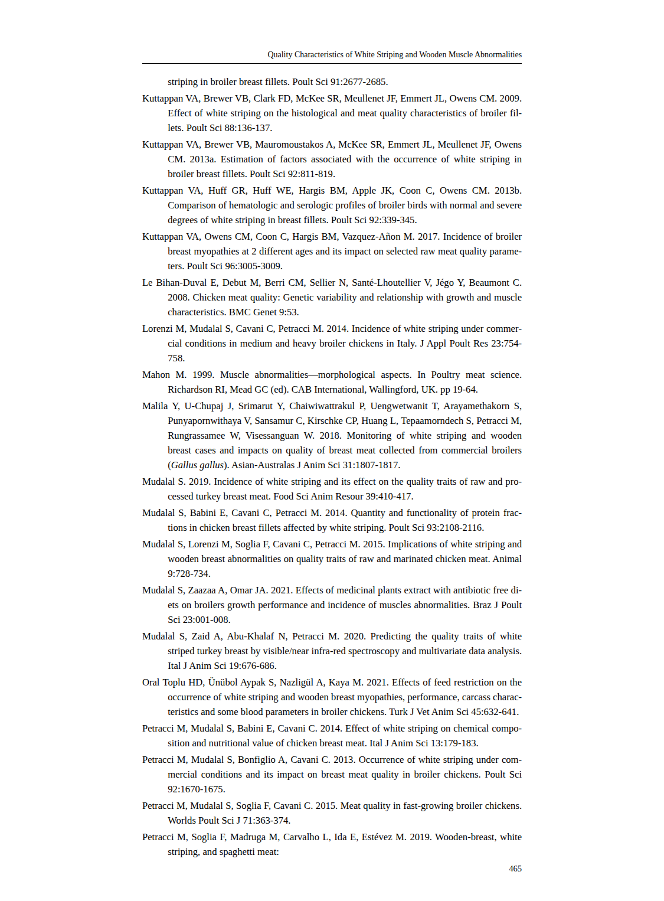Quality Characteristics of White Striping and Wooden Muscle Abnormalities
striping in broiler breast fillets. Poult Sci 91:2677-2685.
Kuttappan VA, Brewer VB, Clark FD, McKee SR, Meullenet JF, Emmert JL, Owens CM. 2009. Effect of white striping on the histological and meat quality characteristics of broiler fillets. Poult Sci 88:136-137.
Kuttappan VA, Brewer VB, Mauromoustakos A, McKee SR, Emmert JL, Meullenet JF, Owens CM. 2013a. Estimation of factors associated with the occurrence of white striping in broiler breast fillets. Poult Sci 92:811-819.
Kuttappan VA, Huff GR, Huff WE, Hargis BM, Apple JK, Coon C, Owens CM. 2013b. Comparison of hematologic and serologic profiles of broiler birds with normal and severe degrees of white striping in breast fillets. Poult Sci 92:339-345.
Kuttappan VA, Owens CM, Coon C, Hargis BM, Vazquez-Añon M. 2017. Incidence of broiler breast myopathies at 2 different ages and its impact on selected raw meat quality parameters. Poult Sci 96:3005-3009.
Le Bihan-Duval E, Debut M, Berri CM, Sellier N, Santé-Lhoutellier V, Jégo Y, Beaumont C. 2008. Chicken meat quality: Genetic variability and relationship with growth and muscle characteristics. BMC Genet 9:53.
Lorenzi M, Mudalal S, Cavani C, Petracci M. 2014. Incidence of white striping under commercial conditions in medium and heavy broiler chickens in Italy. J Appl Poult Res 23:754-758.
Mahon M. 1999. Muscle abnormalities—morphological aspects. In Poultry meat science. Richardson RI, Mead GC (ed). CAB International, Wallingford, UK. pp 19-64.
Malila Y, U-Chupaj J, Srimarut Y, Chaiwiwattrakul P, Uengwetwanit T, Arayamethakorn S, Punyapornwithaya V, Sansamur C, Kirschke CP, Huang L, Tepaamorndech S, Petracci M, Rungrassamee W, Visessanguan W. 2018. Monitoring of white striping and wooden breast cases and impacts on quality of breast meat collected from commercial broilers (Gallus gallus). Asian-Australas J Anim Sci 31:1807-1817.
Mudalal S. 2019. Incidence of white striping and its effect on the quality traits of raw and processed turkey breast meat. Food Sci Anim Resour 39:410-417.
Mudalal S, Babini E, Cavani C, Petracci M. 2014. Quantity and functionality of protein fractions in chicken breast fillets affected by white striping. Poult Sci 93:2108-2116.
Mudalal S, Lorenzi M, Soglia F, Cavani C, Petracci M. 2015. Implications of white striping and wooden breast abnormalities on quality traits of raw and marinated chicken meat. Animal 9:728-734.
Mudalal S, Zaazaa A, Omar JA. 2021. Effects of medicinal plants extract with antibiotic free diets on broilers growth performance and incidence of muscles abnormalities. Braz J Poult Sci 23:001-008.
Mudalal S, Zaid A, Abu-Khalaf N, Petracci M. 2020. Predicting the quality traits of white striped turkey breast by visible/near infra-red spectroscopy and multivariate data analysis. Ital J Anim Sci 19:676-686.
Oral Toplu HD, Ünübol Aypak S, Nazligül A, Kaya M. 2021. Effects of feed restriction on the occurrence of white striping and wooden breast myopathies, performance, carcass characteristics and some blood parameters in broiler chickens. Turk J Vet Anim Sci 45:632-641.
Petracci M, Mudalal S, Babini E, Cavani C. 2014. Effect of white striping on chemical composition and nutritional value of chicken breast meat. Ital J Anim Sci 13:179-183.
Petracci M, Mudalal S, Bonfiglio A, Cavani C. 2013. Occurrence of white striping under commercial conditions and its impact on breast meat quality in broiler chickens. Poult Sci 92:1670-1675.
Petracci M, Mudalal S, Soglia F, Cavani C. 2015. Meat quality in fast-growing broiler chickens. Worlds Poult Sci J 71:363-374.
Petracci M, Soglia F, Madruga M, Carvalho L, Ida E, Estévez M. 2019. Wooden-breast, white striping, and spaghetti meat:
465